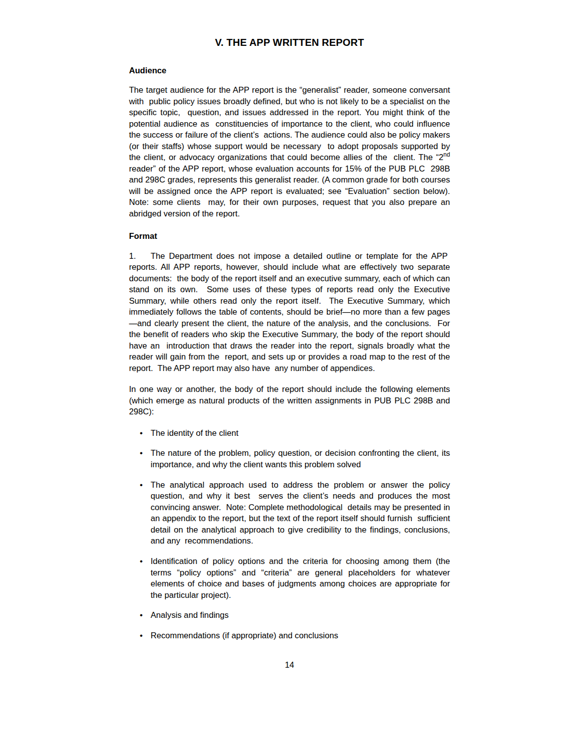V. THE APP WRITTEN REPORT
Audience
The target audience for the APP report is the “generalist” reader, someone conversant with public policy issues broadly defined, but who is not likely to be a specialist on the specific topic, question, and issues addressed in the report. You might think of the potential audience as constituencies of importance to the client, who could influence the success or failure of the client’s actions. The audience could also be policy makers (or their staffs) whose support would be necessary to adopt proposals supported by the client, or advocacy organizations that could become allies of the client. The “2nd reader” of the APP report, whose evaluation accounts for 15% of the PUB PLC 298B and 298C grades, represents this generalist reader. (A common grade for both courses will be assigned once the APP report is evaluated; see “Evaluation” section below). Note: some clients may, for their own purposes, request that you also prepare an abridged version of the report.
Format
1. The Department does not impose a detailed outline or template for the APP reports. All APP reports, however, should include what are effectively two separate documents: the body of the report itself and an executive summary, each of which can stand on its own. Some uses of these types of reports read only the Executive Summary, while others read only the report itself. The Executive Summary, which immediately follows the table of contents, should be brief—no more than a few pages—and clearly present the client, the nature of the analysis, and the conclusions. For the benefit of readers who skip the Executive Summary, the body of the report should have an introduction that draws the reader into the report, signals broadly what the reader will gain from the report, and sets up or provides a road map to the rest of the report. The APP report may also have any number of appendices.
In one way or another, the body of the report should include the following elements (which emerge as natural products of the written assignments in PUB PLC 298B and 298C):
The identity of the client
The nature of the problem, policy question, or decision confronting the client, its importance, and why the client wants this problem solved
The analytical approach used to address the problem or answer the policy question, and why it best serves the client’s needs and produces the most convincing answer. Note: Complete methodological details may be presented in an appendix to the report, but the text of the report itself should furnish sufficient detail on the analytical approach to give credibility to the findings, conclusions, and any recommendations.
Identification of policy options and the criteria for choosing among them (the terms “policy options” and “criteria” are general placeholders for whatever elements of choice and bases of judgments among choices are appropriate for the particular project).
Analysis and findings
Recommendations (if appropriate) and conclusions
14